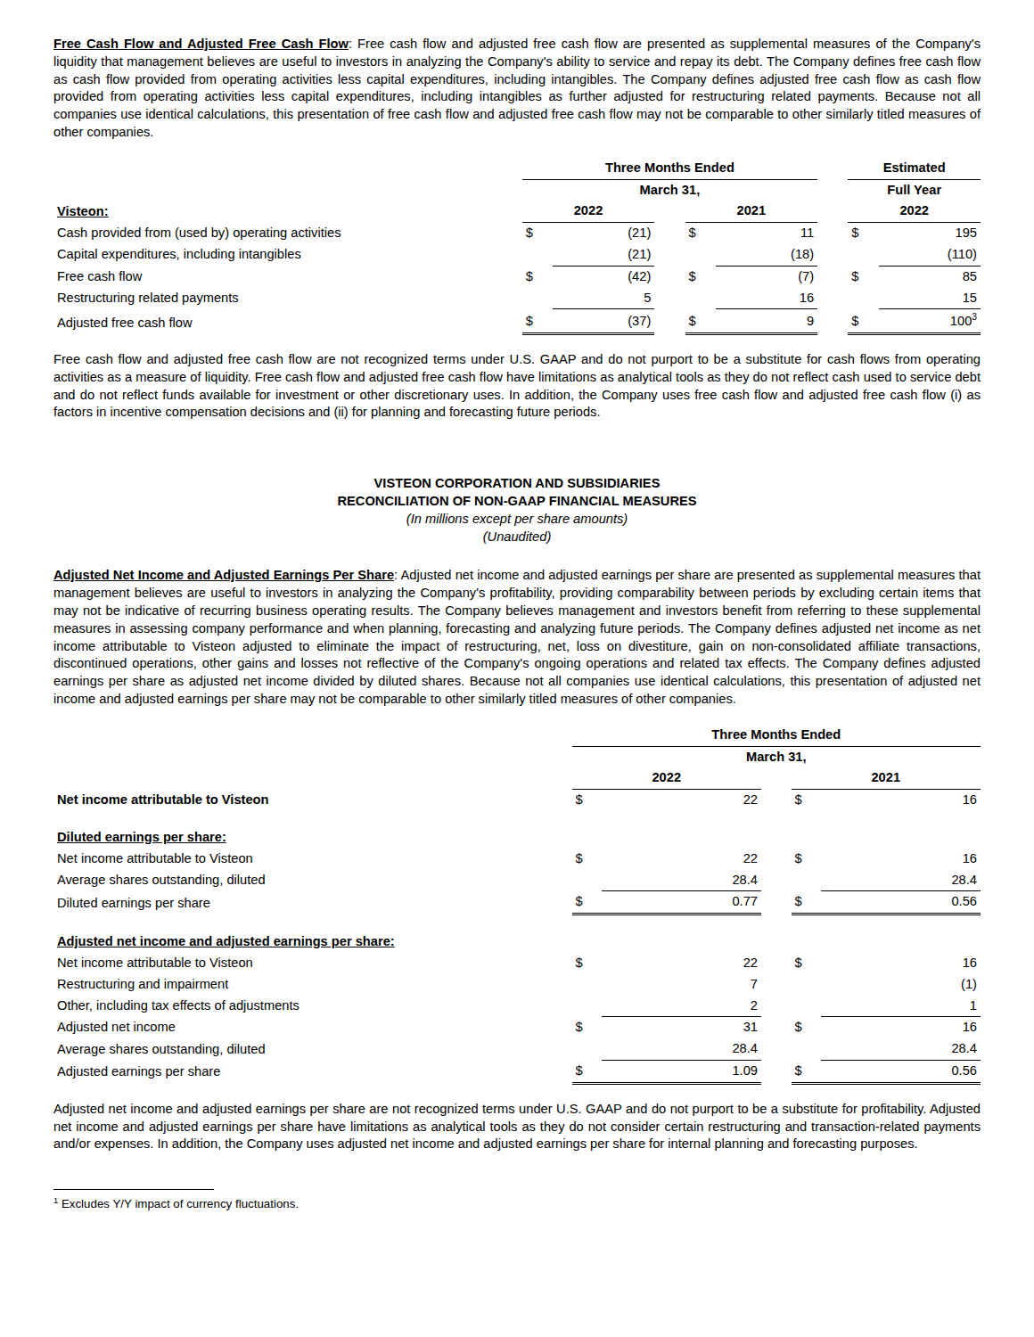Free Cash Flow and Adjusted Free Cash Flow: Free cash flow and adjusted free cash flow are presented as supplemental measures of the Company's liquidity that management believes are useful to investors in analyzing the Company's ability to service and repay its debt. The Company defines free cash flow as cash flow provided from operating activities less capital expenditures, including intangibles. The Company defines adjusted free cash flow as cash flow provided from operating activities less capital expenditures, including intangibles as further adjusted for restructuring related payments. Because not all companies use identical calculations, this presentation of free cash flow and adjusted free cash flow may not be comparable to other similarly titled measures of other companies.
| | Three Months Ended | | Estimated |
| --- | --- | --- | --- |
| | March 31, | | Full Year |
| Visteon: | 2022 | | 2021 | | 2022 |
| Cash provided from (used by) operating activities | $ | (21) | | $ | 11 | | $ | 195 |
| Capital expenditures, including intangibles | | (21) | | | (18) | | | (110) |
| Free cash flow | $ | (42) | | $ | (7) | | $ | 85 |
| Restructuring related payments | | 5 | | | 16 | | | 15 |
| Adjusted free cash flow | $ | (37) | | $ | 9 | | $ | 100 3 |
Free cash flow and adjusted free cash flow are not recognized terms under U.S. GAAP and do not purport to be a substitute for cash flows from operating activities as a measure of liquidity. Free cash flow and adjusted free cash flow have limitations as analytical tools as they do not reflect cash used to service debt and do not reflect funds available for investment or other discretionary uses. In addition, the Company uses free cash flow and adjusted free cash flow (i) as factors in incentive compensation decisions and (ii) for planning and forecasting future periods.
VISTEON CORPORATION AND SUBSIDIARIES
RECONCILIATION OF NON-GAAP FINANCIAL MEASURES
(In millions except per share amounts)
(Unaudited)
Adjusted Net Income and Adjusted Earnings Per Share: Adjusted net income and adjusted earnings per share are presented as supplemental measures that management believes are useful to investors in analyzing the Company's profitability, providing comparability between periods by excluding certain items that may not be indicative of recurring business operating results. The Company believes management and investors benefit from referring to these supplemental measures in assessing company performance and when planning, forecasting and analyzing future periods. The Company defines adjusted net income as net income attributable to Visteon adjusted to eliminate the impact of restructuring, net, loss on divestiture, gain on non-consolidated affiliate transactions, discontinued operations, other gains and losses not reflective of the Company's ongoing operations and related tax effects. The Company defines adjusted earnings per share as adjusted net income divided by diluted shares. Because not all companies use identical calculations, this presentation of adjusted net income and adjusted earnings per share may not be comparable to other similarly titled measures of other companies.
| | Three Months Ended |
| --- | --- |
| | March 31, |
| | 2022 | | 2021 |
| Net income attributable to Visteon | $ | 22 | | $ | 16 |
| Diluted earnings per share: | | | | | |
| Net income attributable to Visteon | $ | 22 | | $ | 16 |
| Average shares outstanding, diluted | | 28.4 | | | 28.4 |
| Diluted earnings per share | $ | 0.77 | | $ | 0.56 |
| Adjusted net income and adjusted earnings per share: | | | | | |
| Net income attributable to Visteon | $ | 22 | | $ | 16 |
| Restructuring and impairment | | 7 | | | (1) |
| Other, including tax effects of adjustments | | 2 | | | 1 |
| Adjusted net income | $ | 31 | | $ | 16 |
| Average shares outstanding, diluted | | 28.4 | | | 28.4 |
| Adjusted earnings per share | $ | 1.09 | | $ | 0.56 |
Adjusted net income and adjusted earnings per share are not recognized terms under U.S. GAAP and do not purport to be a substitute for profitability. Adjusted net income and adjusted earnings per share have limitations as analytical tools as they do not consider certain restructuring and transaction-related payments and/or expenses. In addition, the Company uses adjusted net income and adjusted earnings per share for internal planning and forecasting purposes.
1 Excludes Y/Y impact of currency fluctuations.